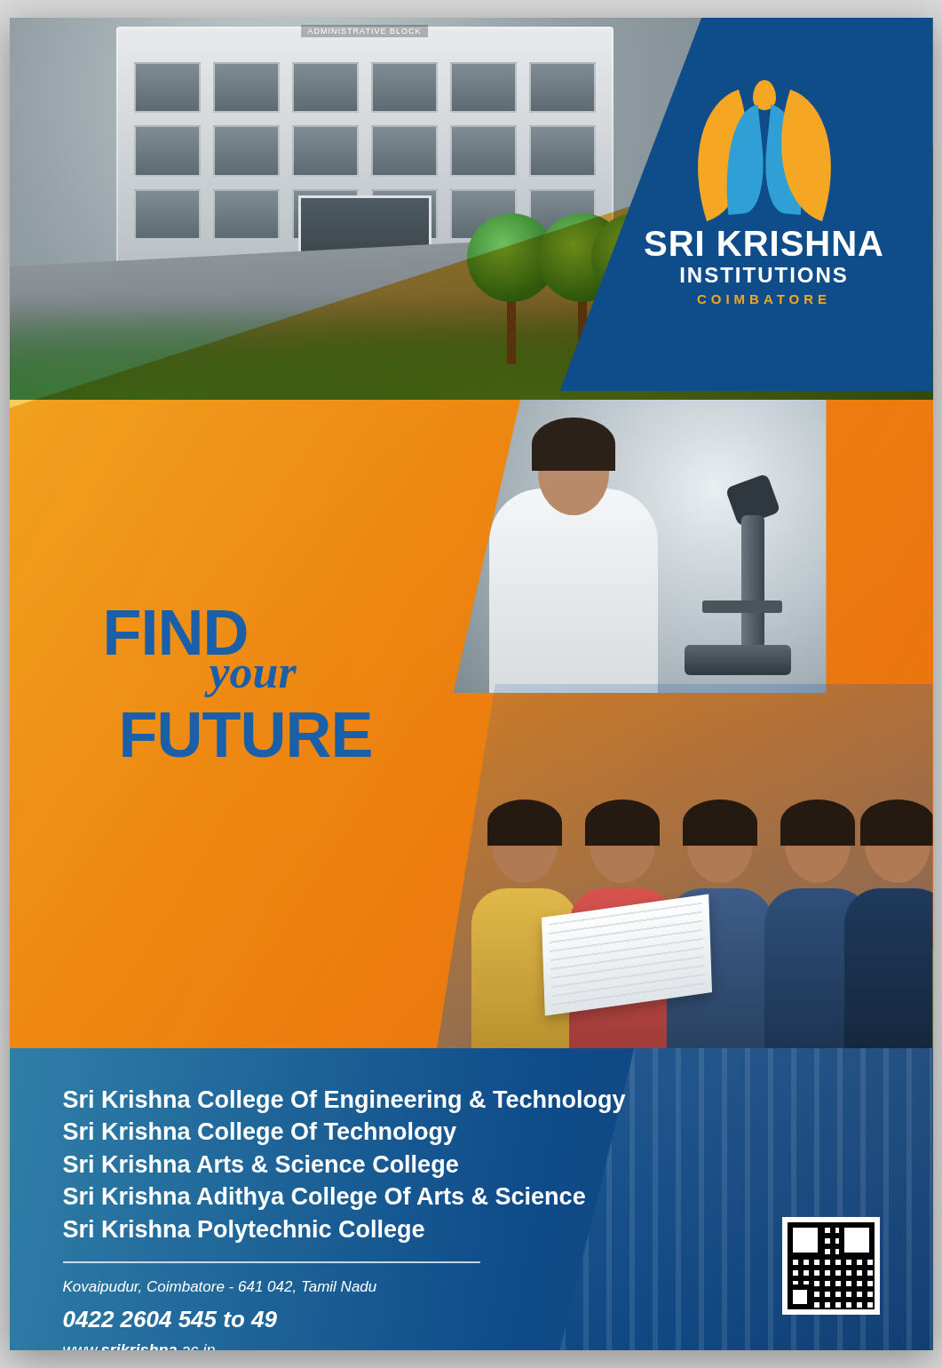SRI KRISHNA
INSTITUTIONS
COIMBATORE
FIND your FUTURE
Sri Krishna College Of Engineering & Technology
Sri Krishna College Of Technology
Sri Krishna Arts & Science College
Sri Krishna Adithya College Of Arts & Science
Sri Krishna Polytechnic College
Kovaipudur, Coimbatore - 641 042, Tamil Nadu
0422 2604 545 to 49
www.srikrishna.ac.in
Poster text: Find your future. Sri Krishna Institutions, Coimbatore. Colleges listed: Sri Krishna College Of Engineering & Technology; Sri Krishna College Of Technology; Sri Krishna Arts & Science College; Sri Krishna Adithya College Of Arts & Science; Sri Krishna Polytechnic College. Address: Kovaipudur, Coimbatore - 641 042, Tamil Nadu. Phone: 0422 2604 545 to 49. Website: www.srikrishna.ac.in